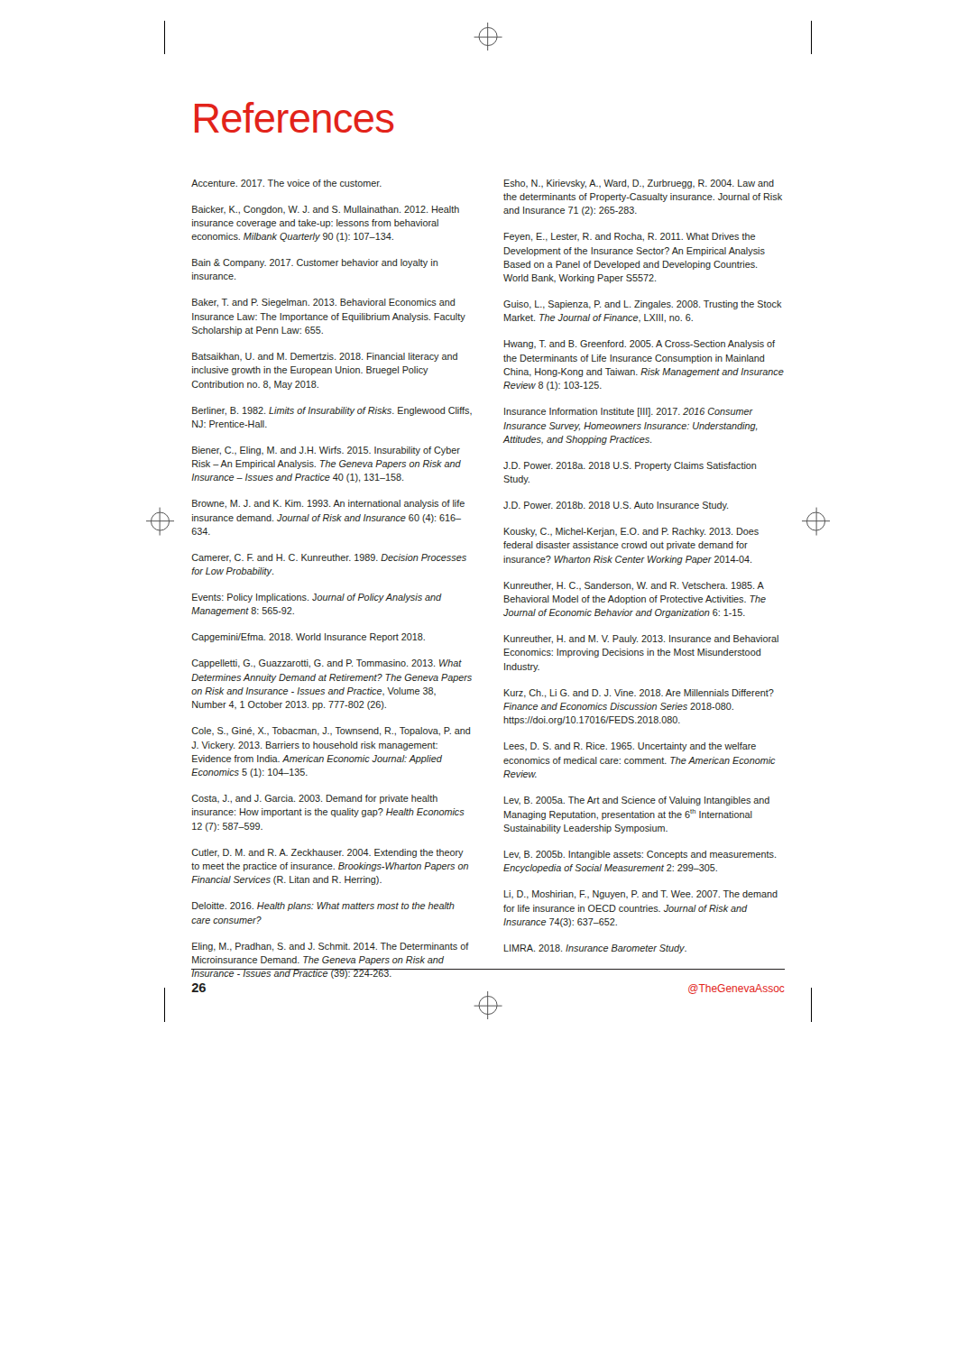References
Accenture. 2017. The voice of the customer.
Baicker, K., Congdon, W. J. and S. Mullainathan. 2012. Health insurance coverage and take-up: lessons from behavioral economics. Milbank Quarterly 90 (1): 107–134.
Bain & Company. 2017. Customer behavior and loyalty in insurance.
Baker, T. and P. Siegelman. 2013. Behavioral Economics and Insurance Law: The Importance of Equilibrium Analysis. Faculty Scholarship at Penn Law: 655.
Batsaikhan, U. and M. Demertzis. 2018. Financial literacy and inclusive growth in the European Union. Bruegel Policy Contribution no. 8, May 2018.
Berliner, B. 1982. Limits of Insurability of Risks. Englewood Cliffs, NJ: Prentice-Hall.
Biener, C., Eling, M. and J.H. Wirfs. 2015. Insurability of Cyber Risk – An Empirical Analysis. The Geneva Papers on Risk and Insurance – Issues and Practice 40 (1), 131–158.
Browne, M. J. and K. Kim. 1993. An international analysis of life insurance demand. Journal of Risk and Insurance 60 (4): 616–634.
Camerer, C. F. and H. C. Kunreuther. 1989. Decision Processes for Low Probability.
Events: Policy Implications. Journal of Policy Analysis and Management 8: 565-92.
Capgemini/Efma. 2018. World Insurance Report 2018.
Cappelletti, G., Guazzarotti, G. and P. Tommasino. 2013. What Determines Annuity Demand at Retirement? The Geneva Papers on Risk and Insurance - Issues and Practice, Volume 38, Number 4, 1 October 2013. pp. 777-802 (26).
Cole, S., Giné, X., Tobacman, J., Townsend, R., Topalova, P. and J. Vickery. 2013. Barriers to household risk management: Evidence from India. American Economic Journal: Applied Economics 5 (1): 104–135.
Costa, J., and J. Garcia. 2003. Demand for private health insurance: How important is the quality gap? Health Economics 12 (7): 587–599.
Cutler, D. M. and R. A. Zeckhauser. 2004. Extending the theory to meet the practice of insurance. Brookings-Wharton Papers on Financial Services (R. Litan and R. Herring).
Deloitte. 2016. Health plans: What matters most to the health care consumer?
Eling, M., Pradhan, S. and J. Schmit. 2014. The Determinants of Microinsurance Demand. The Geneva Papers on Risk and Insurance - Issues and Practice (39): 224-263.
Esho, N., Kirievsky, A., Ward, D., Zurbruegg, R. 2004. Law and the determinants of Property-Casualty insurance. Journal of Risk and Insurance 71 (2): 265-283.
Feyen, E., Lester, R. and Rocha, R. 2011. What Drives the Development of the Insurance Sector? An Empirical Analysis Based on a Panel of Developed and Developing Countries. World Bank, Working Paper S5572.
Guiso, L., Sapienza, P. and L. Zingales. 2008. Trusting the Stock Market. The Journal of Finance, LXIII, no. 6.
Hwang, T. and B. Greenford. 2005. A Cross-Section Analysis of the Determinants of Life Insurance Consumption in Mainland China, Hong-Kong and Taiwan. Risk Management and Insurance Review 8 (1): 103-125.
Insurance Information Institute [III]. 2017. 2016 Consumer Insurance Survey, Homeowners Insurance: Understanding, Attitudes, and Shopping Practices.
J.D. Power. 2018a. 2018 U.S. Property Claims Satisfaction Study.
J.D. Power. 2018b. 2018 U.S. Auto Insurance Study.
Kousky, C., Michel-Kerjan, E.O. and P. Rachky. 2013. Does federal disaster assistance crowd out private demand for insurance? Wharton Risk Center Working Paper 2014-04.
Kunreuther, H. C., Sanderson, W. and R. Vetschera. 1985. A Behavioral Model of the Adoption of Protective Activities. The Journal of Economic Behavior and Organization 6: 1-15.
Kunreuther, H. and M. V. Pauly. 2013. Insurance and Behavioral Economics: Improving Decisions in the Most Misunderstood Industry.
Kurz, Ch., Li G. and D. J. Vine. 2018. Are Millennials Different? Finance and Economics Discussion Series 2018-080. https://doi.org/10.17016/FEDS.2018.080.
Lees, D. S. and R. Rice. 1965. Uncertainty and the welfare economics of medical care: comment. The American Economic Review.
Lev, B. 2005a. The Art and Science of Valuing Intangibles and Managing Reputation, presentation at the 6th International Sustainability Leadership Symposium.
Lev, B. 2005b. Intangible assets: Concepts and measurements. Encyclopedia of Social Measurement 2: 299–305.
Li, D., Moshirian, F., Nguyen, P. and T. Wee. 2007. The demand for life insurance in OECD countries. Journal of Risk and Insurance 74(3): 637–652.
LIMRA. 2018. Insurance Barometer Study.
26 @TheGenevaAssoc